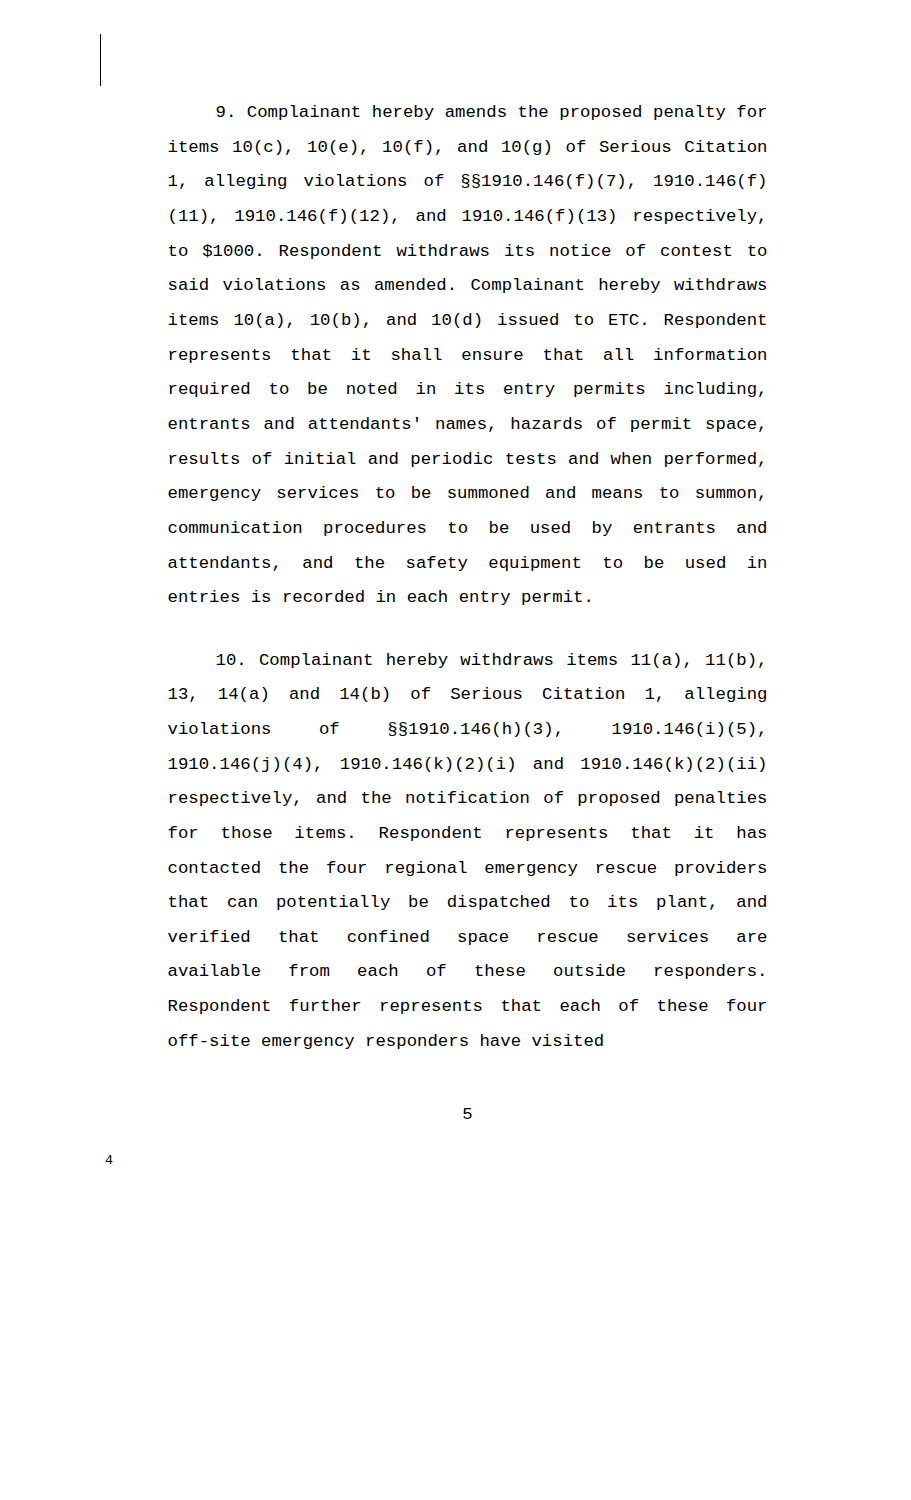9. Complainant hereby amends the proposed penalty for items 10(c), 10(e), 10(f), and 10(g) of Serious Citation 1, alleging violations of §§1910.146(f)(7), 1910.146(f)(11), 1910.146(f)(12), and 1910.146(f)(13) respectively, to $1000. Respondent withdraws its notice of contest to said violations as amended. Complainant hereby withdraws items 10(a), 10(b), and 10(d) issued to ETC. Respondent represents that it shall ensure that all information required to be noted in its entry permits including, entrants and attendants' names, hazards of permit space, results of initial and periodic tests and when performed, emergency services to be summoned and means to summon, communication procedures to be used by entrants and attendants, and the safety equipment to be used in entries is recorded in each entry permit.
10. Complainant hereby withdraws items 11(a), 11(b), 13, 14(a) and 14(b) of Serious Citation 1, alleging violations of §§1910.146(h)(3), 1910.146(i)(5), 1910.146(j)(4), 1910.146(k)(2)(i) and 1910.146(k)(2)(ii) respectively, and the notification of proposed penalties for those items. Respondent represents that it has contacted the four regional emergency rescue providers that can potentially be dispatched to its plant, and verified that confined space rescue services are available from each of these outside responders. Respondent further represents that each of these four off-site emergency responders have visited
5
4